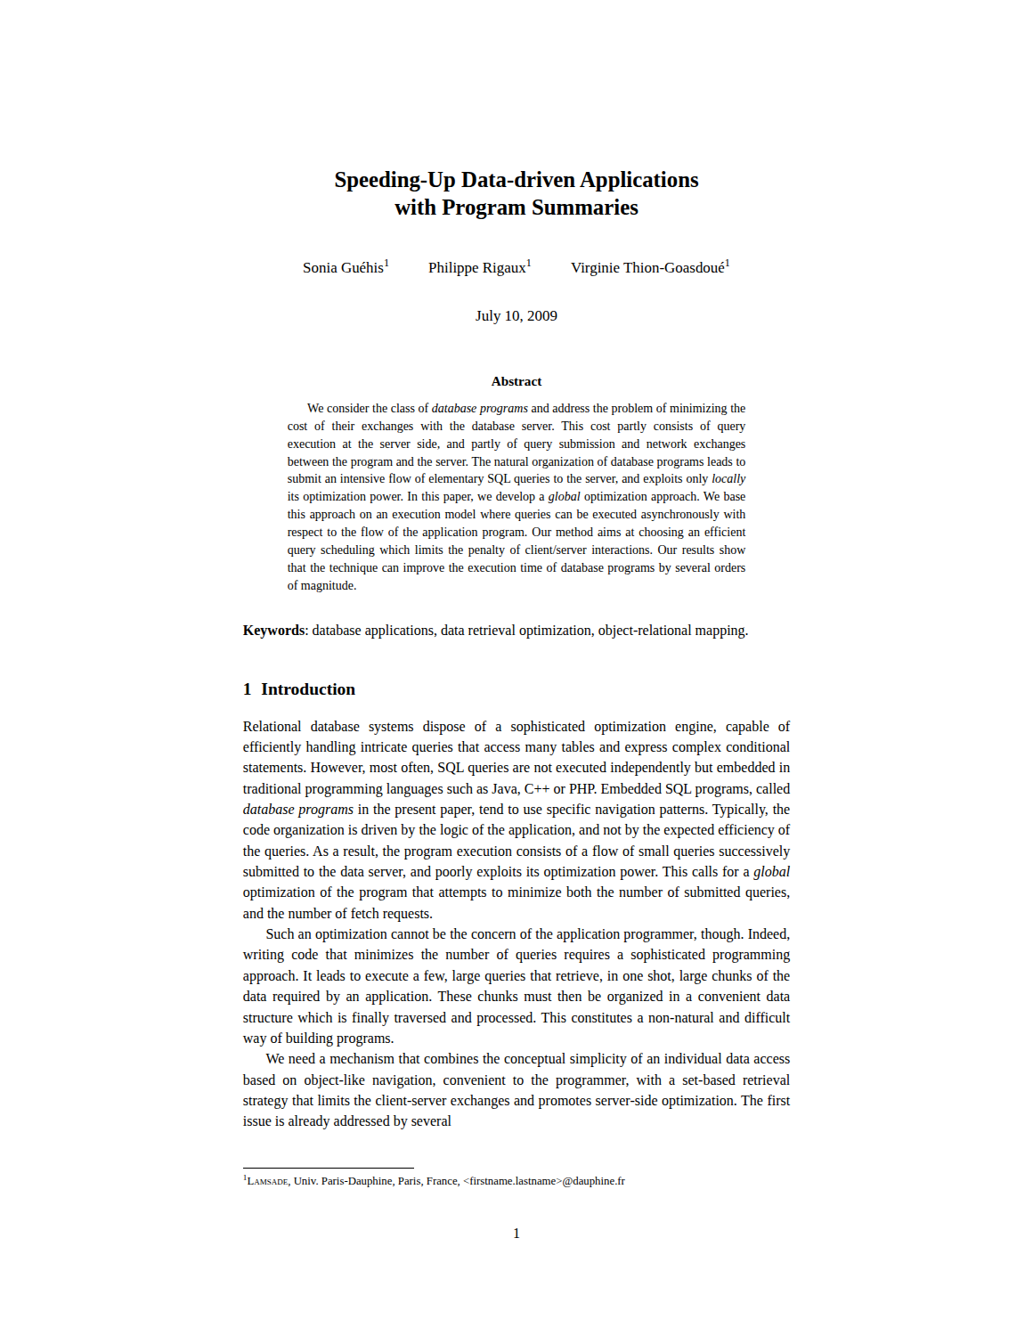Speeding-Up Data-driven Applications
with Program Summaries
Sonia Guéhis1 Philippe Rigaux1 Virginie Thion-Goasdoué1
July 10, 2009
Abstract
We consider the class of database programs and address the problem of minimizing the cost of their exchanges with the database server. This cost partly consists of query execution at the server side, and partly of query submission and network exchanges between the program and the server. The natural organization of database programs leads to submit an intensive flow of elementary SQL queries to the server, and exploits only locally its optimization power. In this paper, we develop a global optimization approach. We base this approach on an execution model where queries can be executed asynchronously with respect to the flow of the application program. Our method aims at choosing an efficient query scheduling which limits the penalty of client/server interactions. Our results show that the technique can improve the execution time of database programs by several orders of magnitude.
Keywords: database applications, data retrieval optimization, object-relational mapping.
1 Introduction
Relational database systems dispose of a sophisticated optimization engine, capable of efficiently handling intricate queries that access many tables and express complex conditional statements. However, most often, SQL queries are not executed independently but embedded in traditional programming languages such as Java, C++ or PHP. Embedded SQL programs, called database programs in the present paper, tend to use specific navigation patterns. Typically, the code organization is driven by the logic of the application, and not by the expected efficiency of the queries. As a result, the program execution consists of a flow of small queries successively submitted to the data server, and poorly exploits its optimization power. This calls for a global optimization of the program that attempts to minimize both the number of submitted queries, and the number of fetch requests.
Such an optimization cannot be the concern of the application programmer, though. Indeed, writing code that minimizes the number of queries requires a sophisticated programming approach. It leads to execute a few, large queries that retrieve, in one shot, large chunks of the data required by an application. These chunks must then be organized in a convenient data structure which is finally traversed and processed. This constitutes a non-natural and difficult way of building programs.
We need a mechanism that combines the conceptual simplicity of an individual data access based on object-like navigation, convenient to the programmer, with a set-based retrieval strategy that limits the client-server exchanges and promotes server-side optimization. The first issue is already addressed by several
1Lamsade, Univ. Paris-Dauphine, Paris, France, <firstname.lastname>@dauphine.fr
1